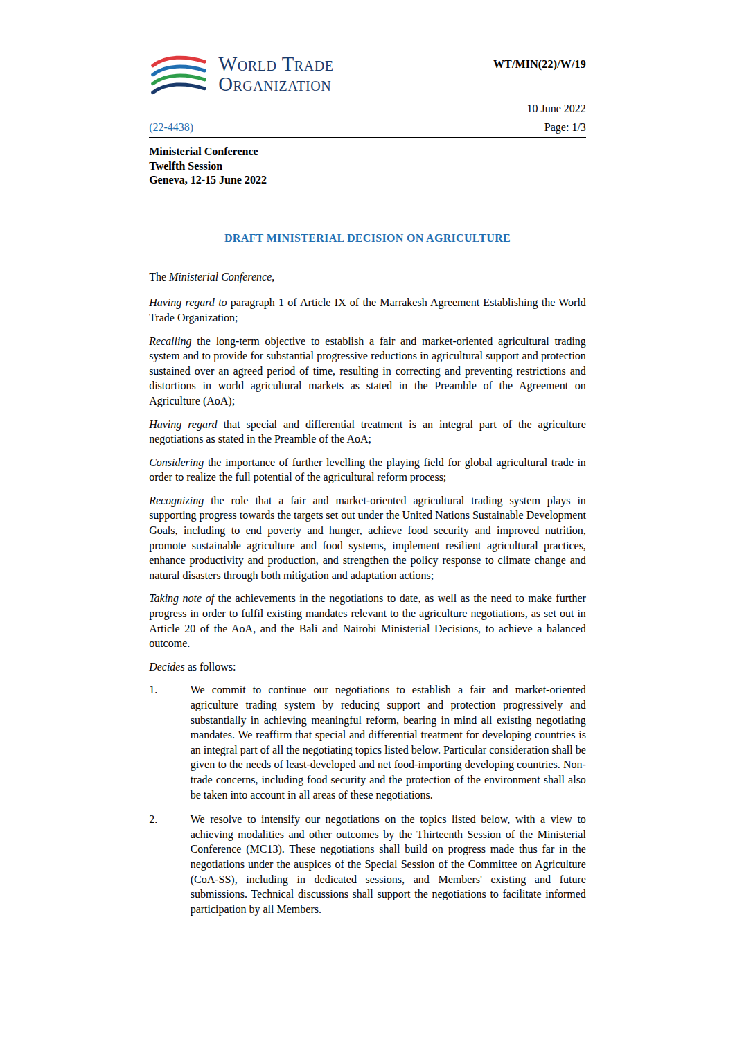World Trade Organization
WT/MIN(22)/W/19
10 June 2022
(22-4438)
Page: 1/3
Ministerial Conference
Twelfth Session
Geneva, 12-15 June 2022
DRAFT MINISTERIAL DECISION ON AGRICULTURE
The Ministerial Conference,
Having regard to paragraph 1 of Article IX of the Marrakesh Agreement Establishing the World Trade Organization;
Recalling the long-term objective to establish a fair and market-oriented agricultural trading system and to provide for substantial progressive reductions in agricultural support and protection sustained over an agreed period of time, resulting in correcting and preventing restrictions and distortions in world agricultural markets as stated in the Preamble of the Agreement on Agriculture (AoA);
Having regard that special and differential treatment is an integral part of the agriculture negotiations as stated in the Preamble of the AoA;
Considering the importance of further levelling the playing field for global agricultural trade in order to realize the full potential of the agricultural reform process;
Recognizing the role that a fair and market-oriented agricultural trading system plays in supporting progress towards the targets set out under the United Nations Sustainable Development Goals, including to end poverty and hunger, achieve food security and improved nutrition, promote sustainable agriculture and food systems, implement resilient agricultural practices, enhance productivity and production, and strengthen the policy response to climate change and natural disasters through both mitigation and adaptation actions;
Taking note of the achievements in the negotiations to date, as well as the need to make further progress in order to fulfil existing mandates relevant to the agriculture negotiations, as set out in Article 20 of the AoA, and the Bali and Nairobi Ministerial Decisions, to achieve a balanced outcome.
Decides as follows:
We commit to continue our negotiations to establish a fair and market-oriented agriculture trading system by reducing support and protection progressively and substantially in achieving meaningful reform, bearing in mind all existing negotiating mandates. We reaffirm that special and differential treatment for developing countries is an integral part of all the negotiating topics listed below. Particular consideration shall be given to the needs of least-developed and net food-importing developing countries. Non-trade concerns, including food security and the protection of the environment shall also be taken into account in all areas of these negotiations.
We resolve to intensify our negotiations on the topics listed below, with a view to achieving modalities and other outcomes by the Thirteenth Session of the Ministerial Conference (MC13). These negotiations shall build on progress made thus far in the negotiations under the auspices of the Special Session of the Committee on Agriculture (CoA-SS), including in dedicated sessions, and Members' existing and future submissions. Technical discussions shall support the negotiations to facilitate informed participation by all Members.